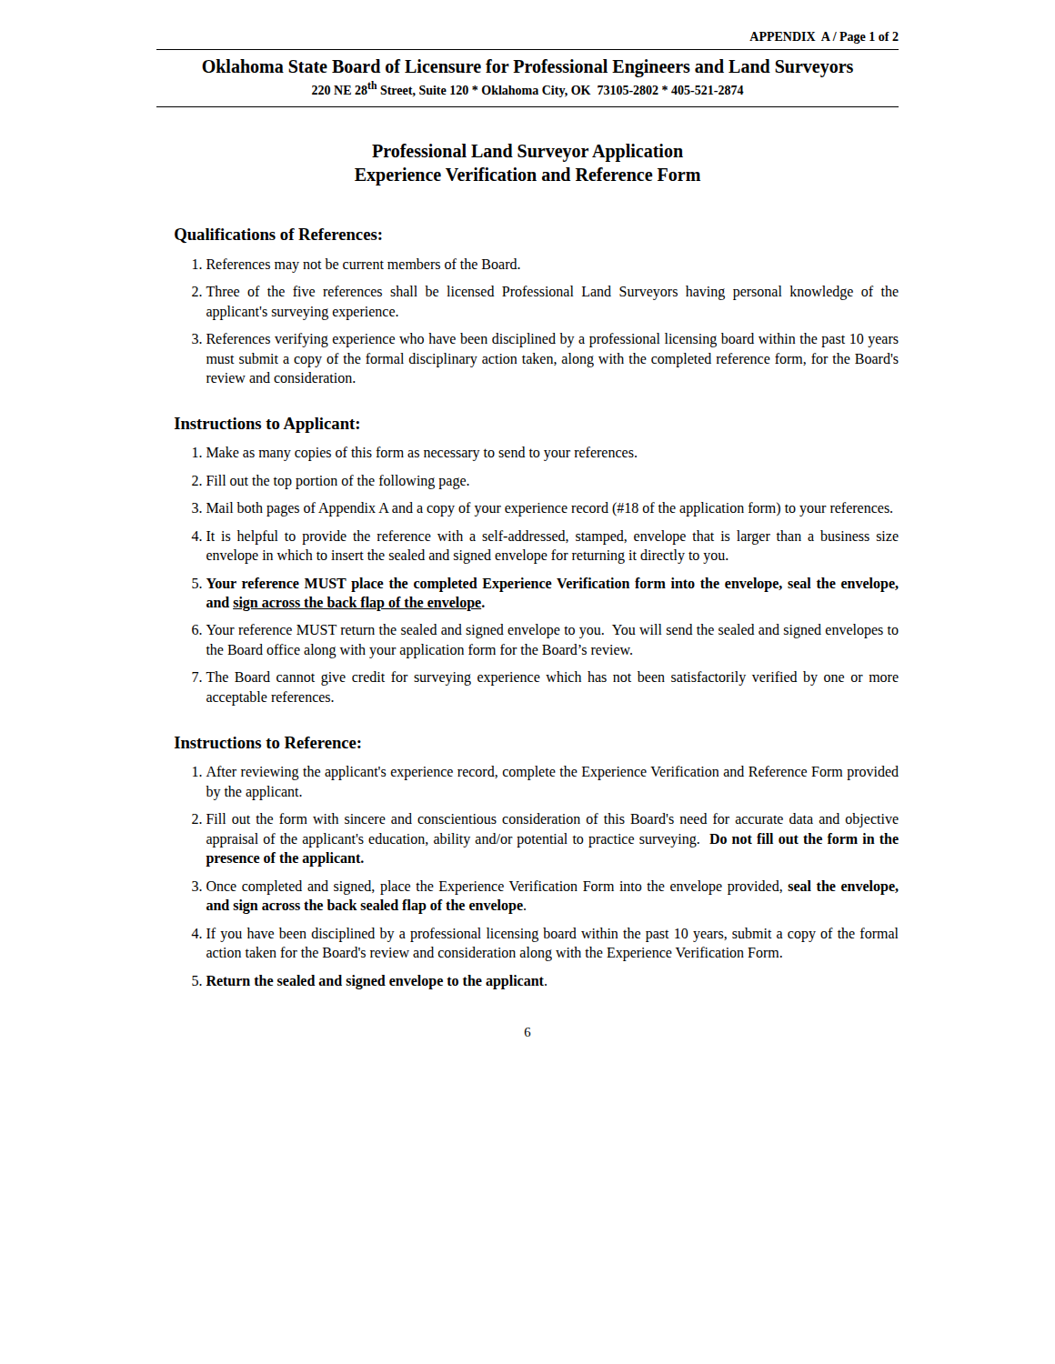APPENDIX A / Page 1 of 2
Oklahoma State Board of Licensure for Professional Engineers and Land Surveyors
220 NE 28th Street, Suite 120 * Oklahoma City, OK 73105-2802 * 405-521-2874
Professional Land Surveyor Application
Experience Verification and Reference Form
Qualifications of References:
References may not be current members of the Board.
Three of the five references shall be licensed Professional Land Surveyors having personal knowledge of the applicant's surveying experience.
References verifying experience who have been disciplined by a professional licensing board within the past 10 years must submit a copy of the formal disciplinary action taken, along with the completed reference form, for the Board's review and consideration.
Instructions to Applicant:
Make as many copies of this form as necessary to send to your references.
Fill out the top portion of the following page.
Mail both pages of Appendix A and a copy of your experience record (#18 of the application form) to your references.
It is helpful to provide the reference with a self-addressed, stamped, envelope that is larger than a business size envelope in which to insert the sealed and signed envelope for returning it directly to you.
Your reference MUST place the completed Experience Verification form into the envelope, seal the envelope, and sign across the back flap of the envelope.
Your reference MUST return the sealed and signed envelope to you. You will send the sealed and signed envelopes to the Board office along with your application form for the Board’s review.
The Board cannot give credit for surveying experience which has not been satisfactorily verified by one or more acceptable references.
Instructions to Reference:
After reviewing the applicant's experience record, complete the Experience Verification and Reference Form provided by the applicant.
Fill out the form with sincere and conscientious consideration of this Board's need for accurate data and objective appraisal of the applicant's education, ability and/or potential to practice surveying. Do not fill out the form in the presence of the applicant.
Once completed and signed, place the Experience Verification Form into the envelope provided, seal the envelope, and sign across the back sealed flap of the envelope.
If you have been disciplined by a professional licensing board within the past 10 years, submit a copy of the formal action taken for the Board's review and consideration along with the Experience Verification Form.
Return the sealed and signed envelope to the applicant.
6